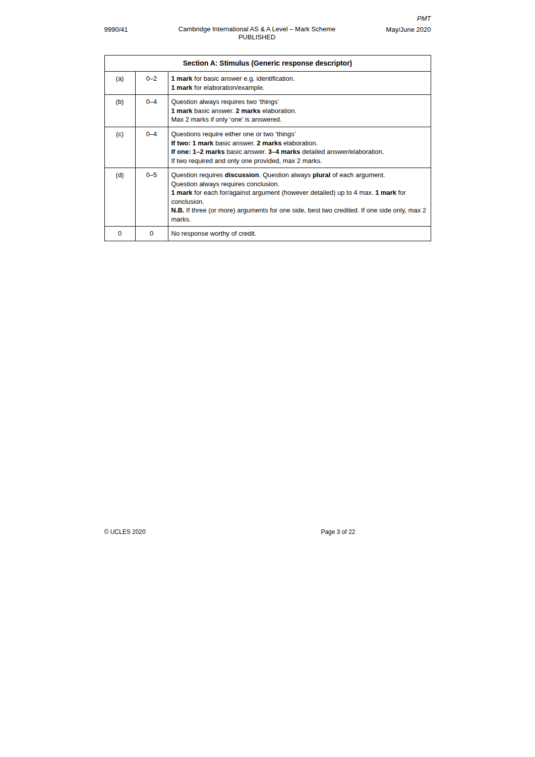PMT
9990/41
Cambridge International AS & A Level – Mark Scheme
PUBLISHED
May/June 2020
| Section A: Stimulus (Generic response descriptor) |
| --- |
| (a) | 0–2 | 1 mark for basic answer e.g. identification. 1 mark for elaboration/example. |
| (b) | 0–4 | Question always requires two ‘things’ 1 mark basic answer. 2 marks elaboration. Max 2 marks if only ‘one’ is answered. |
| (c) | 0–4 | Questions require either one or two ‘things’ If two: 1 mark basic answer. 2 marks elaboration. If one: 1–2 marks basic answer. 3–4 marks detailed answer/elaboration. If two required and only one provided, max 2 marks. |
| (d) | 0–5 | Question requires discussion . Question always plural of each argument. Question always requires conclusion. 1 mark for each for/against argument (however detailed) up to 4 max. 1 mark for conclusion. N.B. If three (or more) arguments for one side, best two credited. If one side only, max 2 marks. |
| 0 | 0 | No response worthy of credit. |
© UCLES 2020
Page 3 of 22